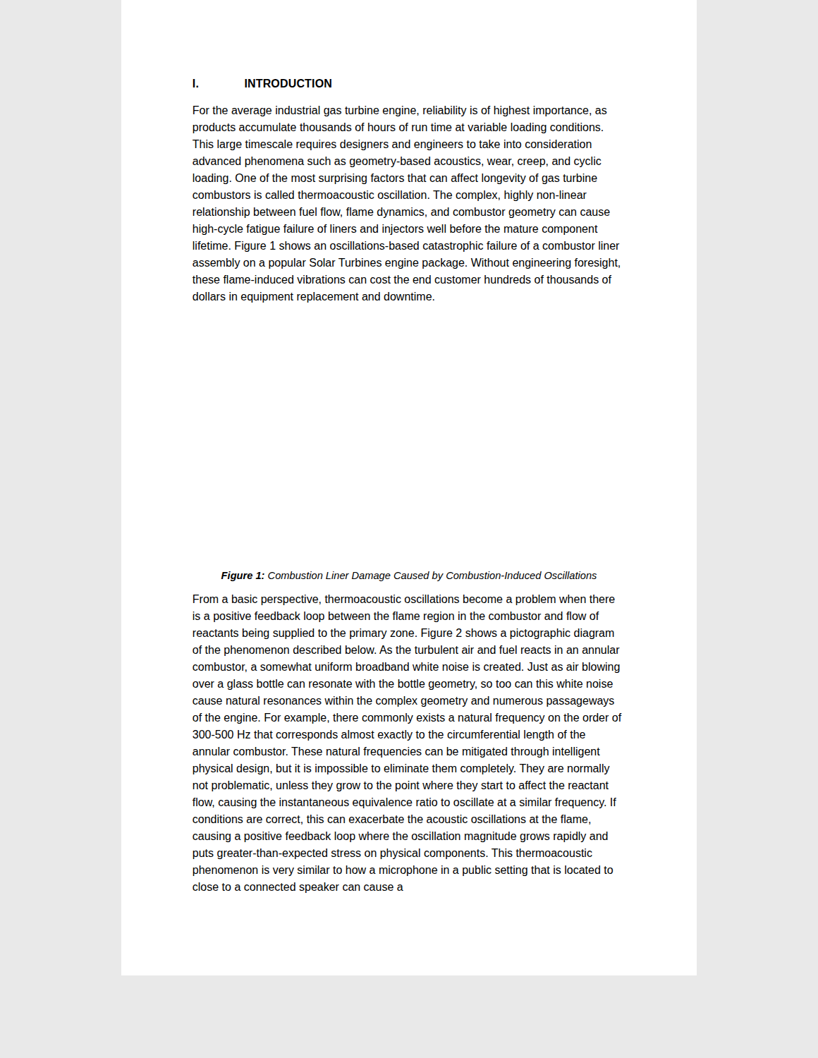I. INTRODUCTION
For the average industrial gas turbine engine, reliability is of highest importance, as products accumulate thousands of hours of run time at variable loading conditions. This large timescale requires designers and engineers to take into consideration advanced phenomena such as geometry-based acoustics, wear, creep, and cyclic loading. One of the most surprising factors that can affect longevity of gas turbine combustors is called thermoacoustic oscillation. The complex, highly non-linear relationship between fuel flow, flame dynamics, and combustor geometry can cause high-cycle fatigue failure of liners and injectors well before the mature component lifetime. Figure 1 shows an oscillations-based catastrophic failure of a combustor liner assembly on a popular Solar Turbines engine package. Without engineering foresight, these flame-induced vibrations can cost the end customer hundreds of thousands of dollars in equipment replacement and downtime.
Figure 1: Combustion Liner Damage Caused by Combustion-Induced Oscillations
From a basic perspective, thermoacoustic oscillations become a problem when there is a positive feedback loop between the flame region in the combustor and flow of reactants being supplied to the primary zone. Figure 2 shows a pictographic diagram of the phenomenon described below. As the turbulent air and fuel reacts in an annular combustor, a somewhat uniform broadband white noise is created. Just as air blowing over a glass bottle can resonate with the bottle geometry, so too can this white noise cause natural resonances within the complex geometry and numerous passageways of the engine. For example, there commonly exists a natural frequency on the order of 300-500 Hz that corresponds almost exactly to the circumferential length of the annular combustor. These natural frequencies can be mitigated through intelligent physical design, but it is impossible to eliminate them completely. They are normally not problematic, unless they grow to the point where they start to affect the reactant flow, causing the instantaneous equivalence ratio to oscillate at a similar frequency. If conditions are correct, this can exacerbate the acoustic oscillations at the flame, causing a positive feedback loop where the oscillation magnitude grows rapidly and puts greater-than-expected stress on physical components. This thermoacoustic phenomenon is very similar to how a microphone in a public setting that is located to close to a connected speaker can cause a